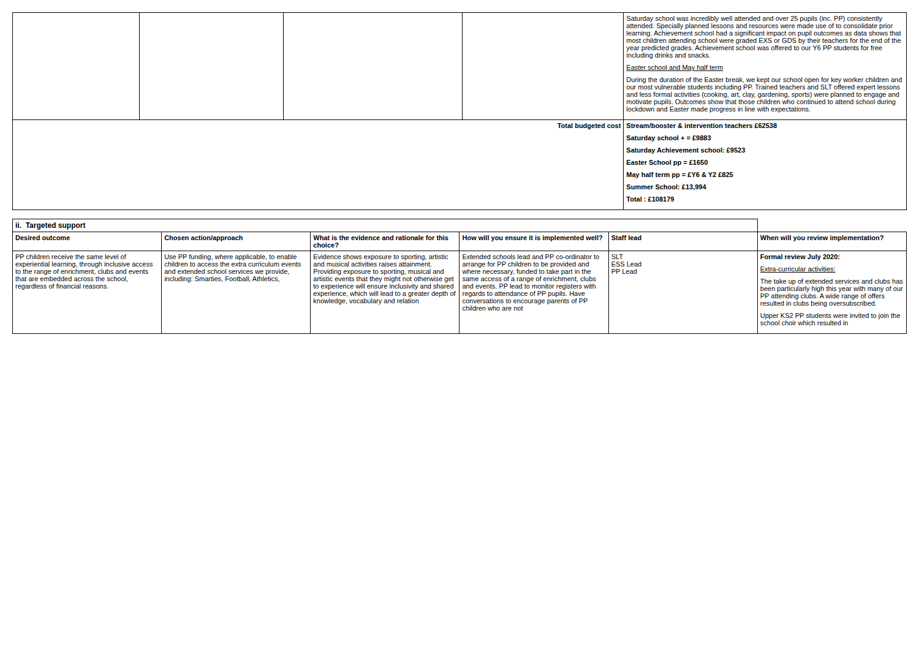| | | | | Saturday school was incredibly well attended and over 25 pupils (inc. PP) consistently attended. Specially planned lessons and resources were made use of to consolidate prior learning. Achievement school had a significant impact on pupil outcomes as data shows that most children attending school were graded EXS or GDS by their teachers for the end of the year predicted grades. Achievement school was offered to our Y6 PP students for free including drinks and snacks. Easter school and May half term During the duration of the Easter break, we kept our school open for key worker children and our most vulnerable students including PP. Trained teachers and SLT offered expert lessons and less formal activities (cooking, art, clay, gardening, sports) were planned to engage and motivate pupils. Outcomes show that those children who continued to attend school during lockdown and Easter made progress in line with expectations. |
| Total budgeted cost | Stream/booster & intervention teachers £62538 Saturday school + = £9883 Saturday Achievement school: £9523 Easter School pp = £1650 May half term pp = £Y6 & Y2 £825 Summer School: £13,994 Total : £108179 |
| ii. Targeted support |
| Desired outcome | Chosen action/approach | What is the evidence and rationale for this choice? | How will you ensure it is implemented well? | Staff lead | When will you review implementation? |
| PP children receive the same level of experiential learning, through inclusive access to the range of enrichment, clubs and events that are embedded across the school, regardless of financial reasons. | Use PP funding, where applicable, to enable children to access the extra curriculum events and extended school services we provide, including: Smarties, Football, Athletics, | Evidence shows exposure to sporting, artistic and musical activities raises attainment. Providing exposure to sporting, musical and artistic events that they might not otherwise get to experience will ensure inclusivity and shared experience, which will lead to a greater depth of knowledge, vocabulary and relation | Extended schools lead and PP co-ordinator to arrange for PP children to be provided and where necessary, funded to take part in the same access of a range of enrichment, clubs and events. PP lead to monitor registers with regards to attendance of PP pupils. Have conversations to encourage parents of PP children who are not | SLT ESS Lead PP Lead | Formal review July 2020: Extra-curricular activities: The take up of extended services and clubs has been particularly high this year with many of our PP attending clubs. A wide range of offers resulted in clubs being oversubscribed. Upper KS2 PP students were invited to join the school choir which resulted in |